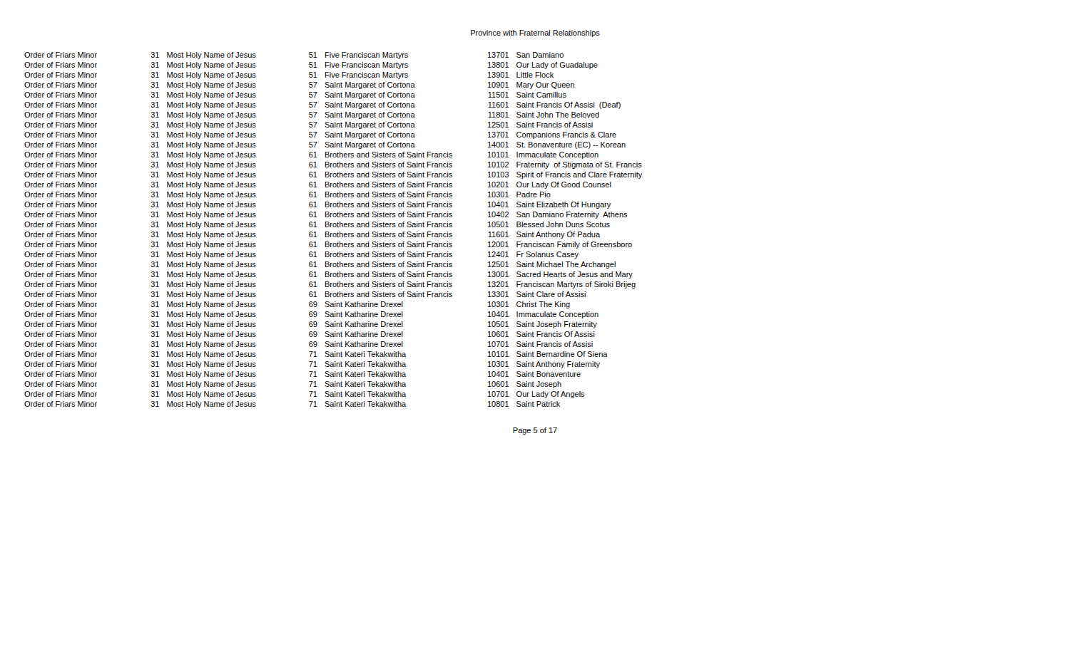Province with Fraternal Relationships
| Order of Friars Minor | 31 | Most Holy Name of Jesus | 51 | Five Franciscan Martyrs | 13701 | San Damiano |
| Order of Friars Minor | 31 | Most Holy Name of Jesus | 51 | Five Franciscan Martyrs | 13801 | Our Lady of Guadalupe |
| Order of Friars Minor | 31 | Most Holy Name of Jesus | 51 | Five Franciscan Martyrs | 13901 | Little Flock |
| Order of Friars Minor | 31 | Most Holy Name of Jesus | 57 | Saint Margaret of Cortona | 10901 | Mary Our Queen |
| Order of Friars Minor | 31 | Most Holy Name of Jesus | 57 | Saint Margaret of Cortona | 11501 | Saint Camillus |
| Order of Friars Minor | 31 | Most Holy Name of Jesus | 57 | Saint Margaret of Cortona | 11601 | Saint Francis Of Assisi (Deaf) |
| Order of Friars Minor | 31 | Most Holy Name of Jesus | 57 | Saint Margaret of Cortona | 11801 | Saint John The Beloved |
| Order of Friars Minor | 31 | Most Holy Name of Jesus | 57 | Saint Margaret of Cortona | 12501 | Saint Francis of Assisi |
| Order of Friars Minor | 31 | Most Holy Name of Jesus | 57 | Saint Margaret of Cortona | 13701 | Companions Francis & Clare |
| Order of Friars Minor | 31 | Most Holy Name of Jesus | 57 | Saint Margaret of Cortona | 14001 | St. Bonaventure (EC) -- Korean |
| Order of Friars Minor | 31 | Most Holy Name of Jesus | 61 | Brothers and Sisters of Saint Francis | 10101 | Immaculate Conception |
| Order of Friars Minor | 31 | Most Holy Name of Jesus | 61 | Brothers and Sisters of Saint Francis | 10102 | Fraternity of Stigmata of St. Francis |
| Order of Friars Minor | 31 | Most Holy Name of Jesus | 61 | Brothers and Sisters of Saint Francis | 10103 | Spirit of Francis and Clare Fraternity |
| Order of Friars Minor | 31 | Most Holy Name of Jesus | 61 | Brothers and Sisters of Saint Francis | 10201 | Our Lady Of Good Counsel |
| Order of Friars Minor | 31 | Most Holy Name of Jesus | 61 | Brothers and Sisters of Saint Francis | 10301 | Padre Pio |
| Order of Friars Minor | 31 | Most Holy Name of Jesus | 61 | Brothers and Sisters of Saint Francis | 10401 | Saint Elizabeth Of Hungary |
| Order of Friars Minor | 31 | Most Holy Name of Jesus | 61 | Brothers and Sisters of Saint Francis | 10402 | San Damiano Fraternity Athens |
| Order of Friars Minor | 31 | Most Holy Name of Jesus | 61 | Brothers and Sisters of Saint Francis | 10501 | Blessed John Duns Scotus |
| Order of Friars Minor | 31 | Most Holy Name of Jesus | 61 | Brothers and Sisters of Saint Francis | 11601 | Saint Anthony Of Padua |
| Order of Friars Minor | 31 | Most Holy Name of Jesus | 61 | Brothers and Sisters of Saint Francis | 12001 | Franciscan Family of Greensboro |
| Order of Friars Minor | 31 | Most Holy Name of Jesus | 61 | Brothers and Sisters of Saint Francis | 12401 | Fr Solanus Casey |
| Order of Friars Minor | 31 | Most Holy Name of Jesus | 61 | Brothers and Sisters of Saint Francis | 12501 | Saint Michael The Archangel |
| Order of Friars Minor | 31 | Most Holy Name of Jesus | 61 | Brothers and Sisters of Saint Francis | 13001 | Sacred Hearts of Jesus and Mary |
| Order of Friars Minor | 31 | Most Holy Name of Jesus | 61 | Brothers and Sisters of Saint Francis | 13201 | Franciscan Martyrs of Siroki Brijeg |
| Order of Friars Minor | 31 | Most Holy Name of Jesus | 61 | Brothers and Sisters of Saint Francis | 13301 | Saint Clare of Assisi |
| Order of Friars Minor | 31 | Most Holy Name of Jesus | 69 | Saint Katharine Drexel | 10301 | Christ The King |
| Order of Friars Minor | 31 | Most Holy Name of Jesus | 69 | Saint Katharine Drexel | 10401 | Immaculate Conception |
| Order of Friars Minor | 31 | Most Holy Name of Jesus | 69 | Saint Katharine Drexel | 10501 | Saint Joseph Fraternity |
| Order of Friars Minor | 31 | Most Holy Name of Jesus | 69 | Saint Katharine Drexel | 10601 | Saint Francis Of Assisi |
| Order of Friars Minor | 31 | Most Holy Name of Jesus | 69 | Saint Katharine Drexel | 10701 | Saint Francis of Assisi |
| Order of Friars Minor | 31 | Most Holy Name of Jesus | 71 | Saint Kateri Tekakwitha | 10101 | Saint Bernardine Of Siena |
| Order of Friars Minor | 31 | Most Holy Name of Jesus | 71 | Saint Kateri Tekakwitha | 10301 | Saint Anthony Fraternity |
| Order of Friars Minor | 31 | Most Holy Name of Jesus | 71 | Saint Kateri Tekakwitha | 10401 | Saint Bonaventure |
| Order of Friars Minor | 31 | Most Holy Name of Jesus | 71 | Saint Kateri Tekakwitha | 10601 | Saint Joseph |
| Order of Friars Minor | 31 | Most Holy Name of Jesus | 71 | Saint Kateri Tekakwitha | 10701 | Our Lady Of Angels |
| Order of Friars Minor | 31 | Most Holy Name of Jesus | 71 | Saint Kateri Tekakwitha | 10801 | Saint Patrick |
Page 5 of 17